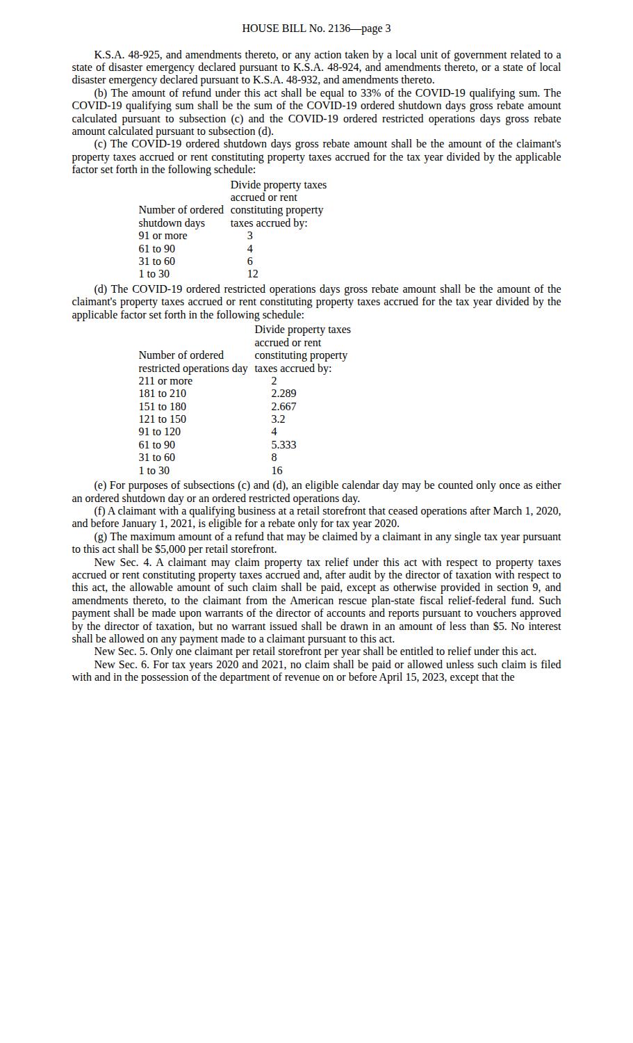HOUSE BILL No. 2136—page 3
K.S.A. 48-925, and amendments thereto, or any action taken by a local unit of government related to a state of disaster emergency declared pursuant to K.S.A. 48-924, and amendments thereto, or a state of local disaster emergency declared pursuant to K.S.A. 48-932, and amendments thereto.
(b) The amount of refund under this act shall be equal to 33% of the COVID-19 qualifying sum. The COVID-19 qualifying sum shall be the sum of the COVID-19 ordered shutdown days gross rebate amount calculated pursuant to subsection (c) and the COVID-19 ordered restricted operations days gross rebate amount calculated pursuant to subsection (d).
(c) The COVID-19 ordered shutdown days gross rebate amount shall be the amount of the claimant's property taxes accrued or rent constituting property taxes accrued for the tax year divided by the applicable factor set forth in the following schedule:
| | Divide property taxes |
| | accrued or rent |
| Number of ordered | constituting property |
| shutdown days | taxes accrued by: |
| 91 or more | 3 |
| 61 to 90 | 4 |
| 31 to 60 | 6 |
| 1 to 30 | 12 |
(d) The COVID-19 ordered restricted operations days gross rebate amount shall be the amount of the claimant's property taxes accrued or rent constituting property taxes accrued for the tax year divided by the applicable factor set forth in the following schedule:
| | Divide property taxes |
| | accrued or rent |
| Number of ordered | constituting property |
| restricted operations day | taxes accrued by: |
| 211 or more | 2 |
| 181 to 210 | 2.289 |
| 151 to 180 | 2.667 |
| 121 to 150 | 3.2 |
| 91 to 120 | 4 |
| 61 to 90 | 5.333 |
| 31 to 60 | 8 |
| 1 to 30 | 16 |
(e) For purposes of subsections (c) and (d), an eligible calendar day may be counted only once as either an ordered shutdown day or an ordered restricted operations day.
(f) A claimant with a qualifying business at a retail storefront that ceased operations after March 1, 2020, and before January 1, 2021, is eligible for a rebate only for tax year 2020.
(g) The maximum amount of a refund that may be claimed by a claimant in any single tax year pursuant to this act shall be $5,000 per retail storefront.
New Sec. 4. A claimant may claim property tax relief under this act with respect to property taxes accrued or rent constituting property taxes accrued and, after audit by the director of taxation with respect to this act, the allowable amount of such claim shall be paid, except as otherwise provided in section 9, and amendments thereto, to the claimant from the American rescue plan-state fiscal relief-federal fund. Such payment shall be made upon warrants of the director of accounts and reports pursuant to vouchers approved by the director of taxation, but no warrant issued shall be drawn in an amount of less than $5. No interest shall be allowed on any payment made to a claimant pursuant to this act.
New Sec. 5. Only one claimant per retail storefront per year shall be entitled to relief under this act.
New Sec. 6. For tax years 2020 and 2021, no claim shall be paid or allowed unless such claim is filed with and in the possession of the department of revenue on or before April 15, 2023, except that the